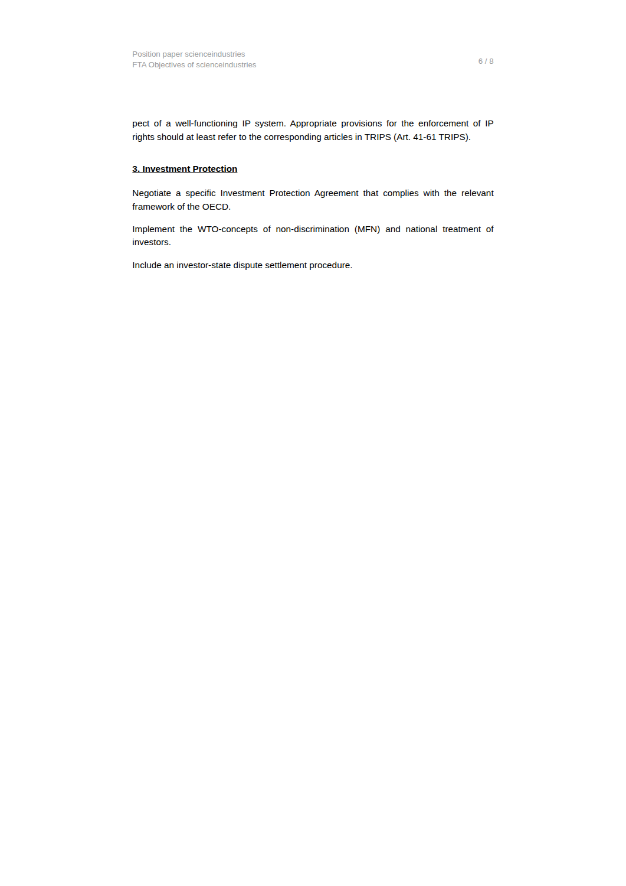Position paper scienceindustries
FTA Objectives of scienceindustries
6 / 8
pect of a well-functioning IP system. Appropriate provisions for the enforcement of IP rights should at least refer to the corresponding articles in TRIPS (Art. 41-61 TRIPS).
3. Investment Protection
Negotiate a specific Investment Protection Agreement that complies with the relevant framework of the OECD.
Implement the WTO-concepts of non-discrimination (MFN) and national treatment of investors.
Include an investor-state dispute settlement procedure.